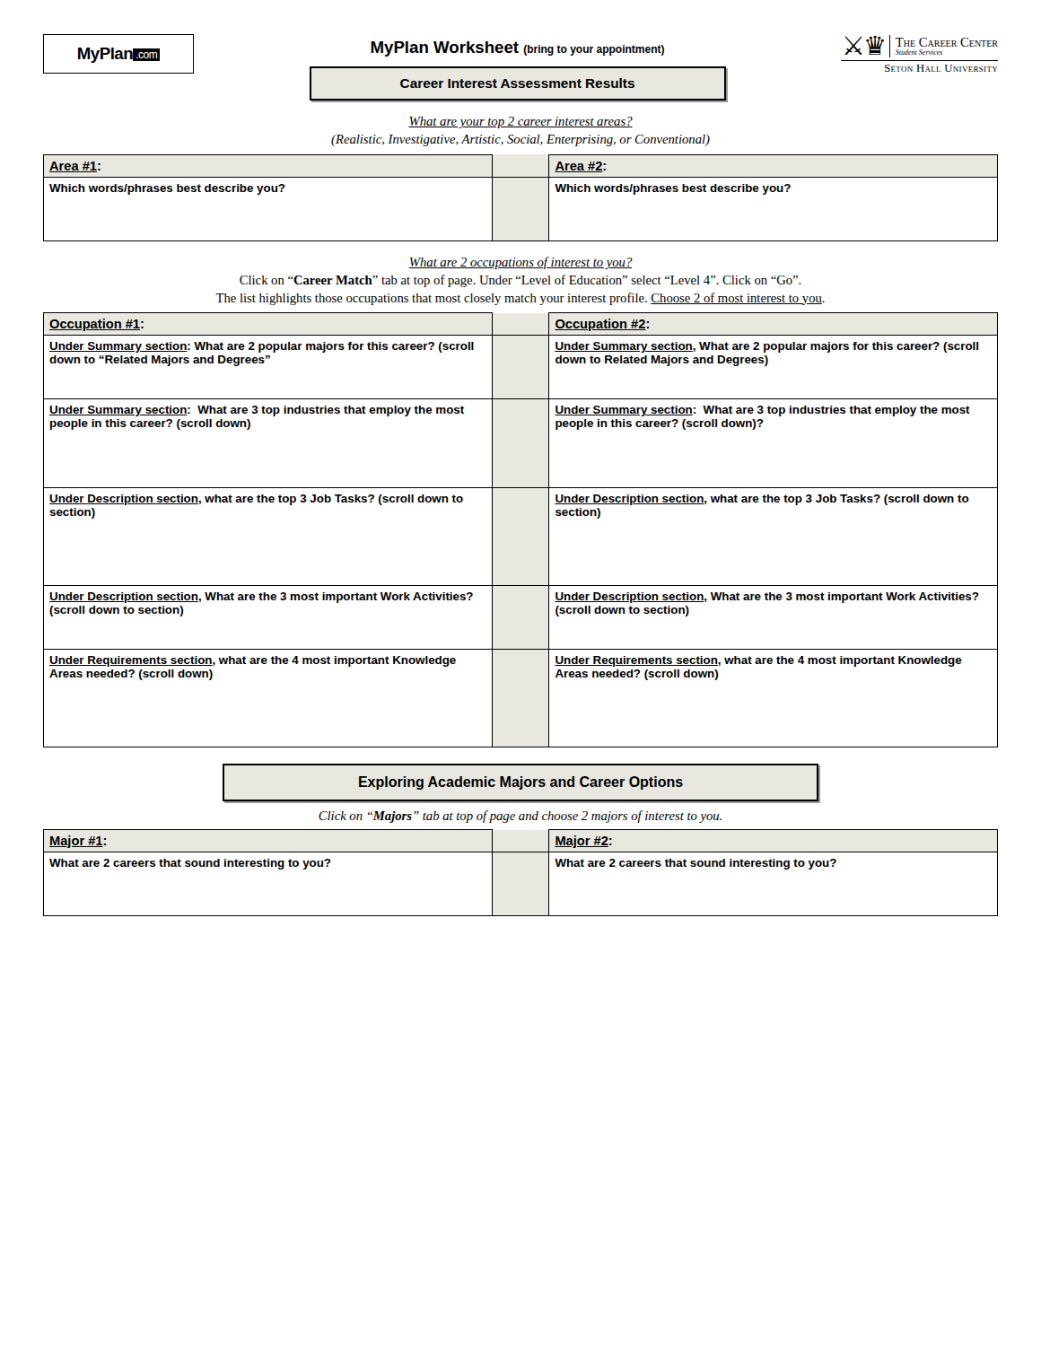MyPlan.com
MyPlan Worksheet (bring to your appointment)
Career Interest Assessment Results
⚔♛ The Career CenterStudent Services
Seton Hall University
What are your top 2 career interest areas?
(Realistic, Investigative, Artistic, Social, Enterprising, or Conventional)
| Area #1 : | | Area #2 : |
| Which words/phrases best describe you? | | Which words/phrases best describe you? |
What are 2 occupations of interest to you?
Click on “Career Match” tab at top of page. Under “Level of Education” select “Level 4”. Click on “Go”.
The list highlights those occupations that most closely match your interest profile. Choose 2 of most interest to you.
| Occupation #1 : | | Occupation #2 : |
| Under Summary section : What are 2 popular majors for this career? (scroll down to “Related Majors and Degrees” | | Under Summary section , What are 2 popular majors for this career? (scroll down to Related Majors and Degrees) |
| Under Summary section : What are 3 top industries that employ the most people in this career? (scroll down) | | Under Summary section : What are 3 top industries that employ the most people in this career? (scroll down)? |
| Under Description section , what are the top 3 Job Tasks? (scroll down to section) | | Under Description section , what are the top 3 Job Tasks? (scroll down to section) |
| Under Description section , What are the 3 most important Work Activities? (scroll down to section) | | Under Description section , What are the 3 most important Work Activities? (scroll down to section) |
| Under Requirements section , what are the 4 most important Knowledge Areas needed? (scroll down) | | Under Requirements section , what are the 4 most important Knowledge Areas needed? (scroll down) |
Exploring Academic Majors and Career Options
Click on “Majors” tab at top of page and choose 2 majors of interest to you.
| Major #1 : | | Major #2 : |
| What are 2 careers that sound interesting to you? | | What are 2 careers that sound interesting to you? |